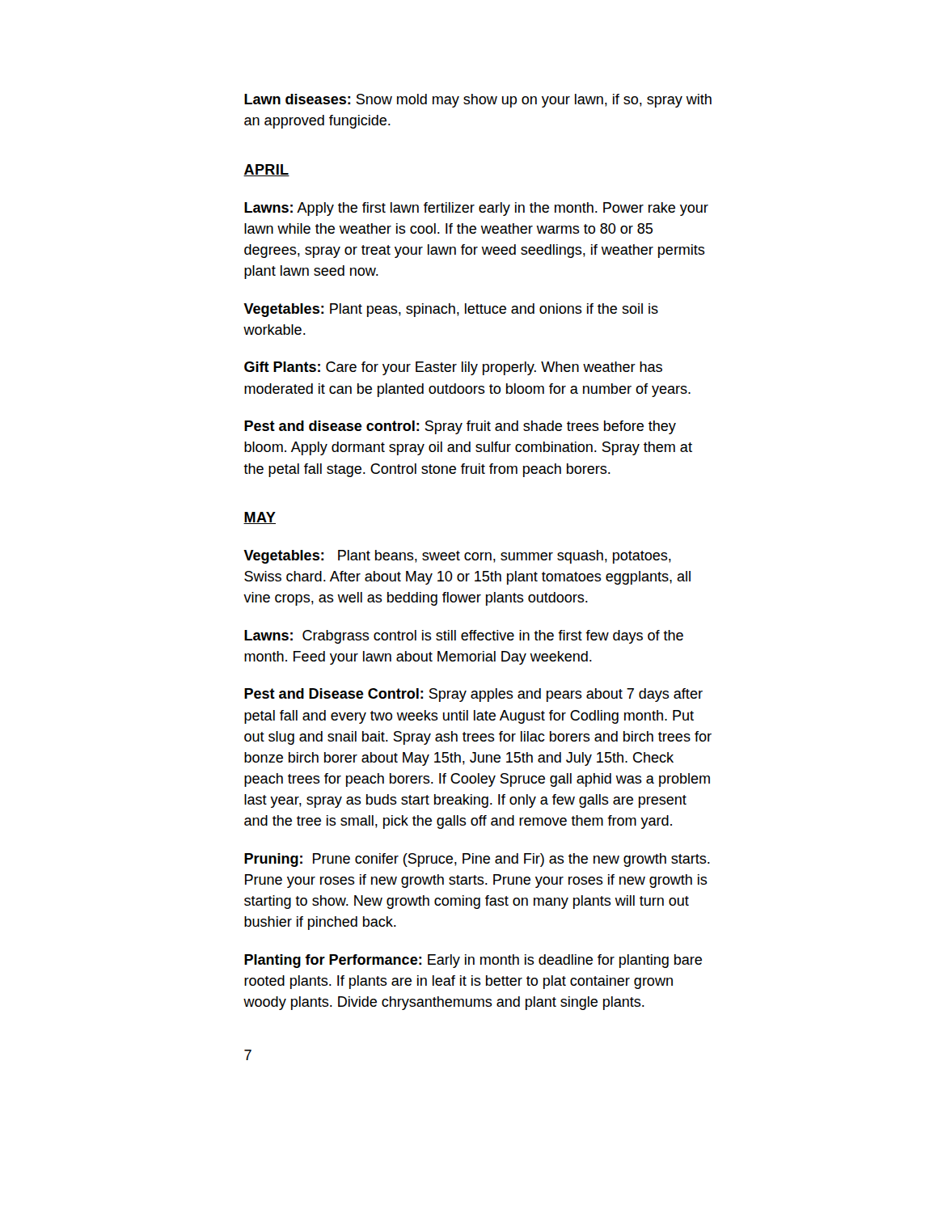Lawn diseases: Snow mold may show up on your lawn, if so, spray with an approved fungicide.
APRIL
Lawns: Apply the first lawn fertilizer early in the month. Power rake your lawn while the weather is cool. If the weather warms to 80 or 85 degrees, spray or treat your lawn for weed seedlings, if weather permits plant lawn seed now.
Vegetables: Plant peas, spinach, lettuce and onions if the soil is workable.
Gift Plants: Care for your Easter lily properly. When weather has moderated it can be planted outdoors to bloom for a number of years.
Pest and disease control: Spray fruit and shade trees before they bloom. Apply dormant spray oil and sulfur combination. Spray them at the petal fall stage. Control stone fruit from peach borers.
MAY
Vegetables: Plant beans, sweet corn, summer squash, potatoes, Swiss chard. After about May 10 or 15th plant tomatoes eggplants, all vine crops, as well as bedding flower plants outdoors.
Lawns: Crabgrass control is still effective in the first few days of the month. Feed your lawn about Memorial Day weekend.
Pest and Disease Control: Spray apples and pears about 7 days after petal fall and every two weeks until late August for Codling month. Put out slug and snail bait. Spray ash trees for lilac borers and birch trees for bonze birch borer about May 15th, June 15th and July 15th. Check peach trees for peach borers. If Cooley Spruce gall aphid was a problem last year, spray as buds start breaking. If only a few galls are present and the tree is small, pick the galls off and remove them from yard.
Pruning: Prune conifer (Spruce, Pine and Fir) as the new growth starts. Prune your roses if new growth starts. Prune your roses if new growth is starting to show. New growth coming fast on many plants will turn out bushier if pinched back.
Planting for Performance: Early in month is deadline for planting bare rooted plants. If plants are in leaf it is better to plat container grown woody plants. Divide chrysanthemums and plant single plants.
7